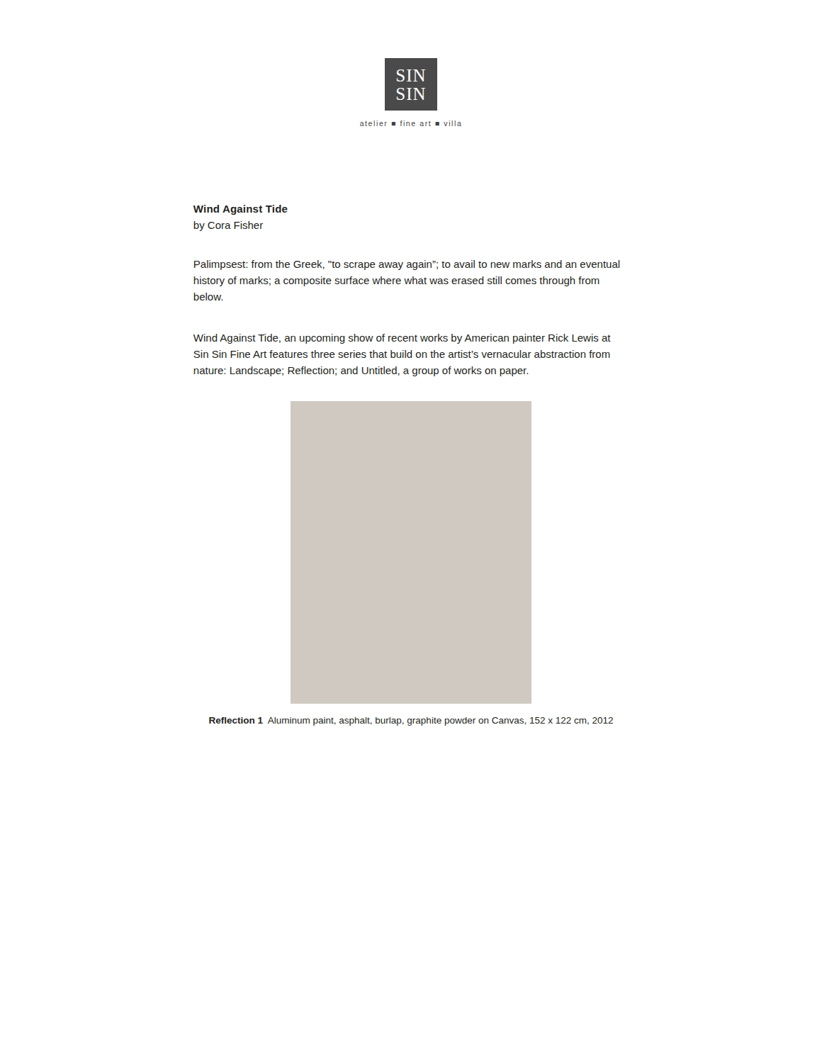SIN SIN
atelier ■ fine art ■ villa
Wind Against Tide
by Cora Fisher
Palimpsest: from the Greek, "to scrape away again”; to avail to new marks and an eventual history of marks; a composite surface where what was erased still comes through from below.
Wind Against Tide, an upcoming show of recent works by American painter Rick Lewis at Sin Sin Fine Art features three series that build on the artist’s vernacular abstraction from nature: Landscape; Reflection; and Untitled, a group of works on paper.
Reflection 1 Aluminum paint, asphalt, burlap, graphite powder on Canvas, 152 x 122 cm, 2012